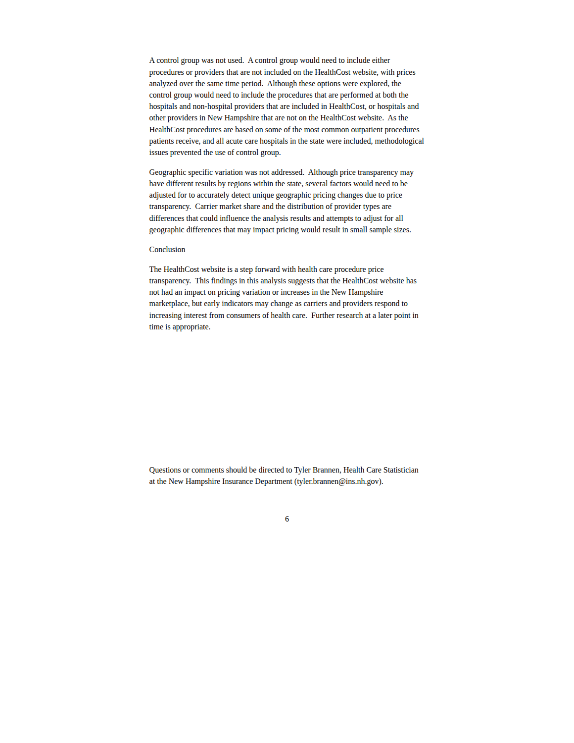A control group was not used. A control group would need to include either procedures or providers that are not included on the HealthCost website, with prices analyzed over the same time period. Although these options were explored, the control group would need to include the procedures that are performed at both the hospitals and non-hospital providers that are included in HealthCost, or hospitals and other providers in New Hampshire that are not on the HealthCost website. As the HealthCost procedures are based on some of the most common outpatient procedures patients receive, and all acute care hospitals in the state were included, methodological issues prevented the use of control group.
Geographic specific variation was not addressed. Although price transparency may have different results by regions within the state, several factors would need to be adjusted for to accurately detect unique geographic pricing changes due to price transparency. Carrier market share and the distribution of provider types are differences that could influence the analysis results and attempts to adjust for all geographic differences that may impact pricing would result in small sample sizes.
Conclusion
The HealthCost website is a step forward with health care procedure price transparency. This findings in this analysis suggests that the HealthCost website has not had an impact on pricing variation or increases in the New Hampshire marketplace, but early indicators may change as carriers and providers respond to increasing interest from consumers of health care. Further research at a later point in time is appropriate.
Questions or comments should be directed to Tyler Brannen, Health Care Statistician at the New Hampshire Insurance Department (tyler.brannen@ins.nh.gov).
6